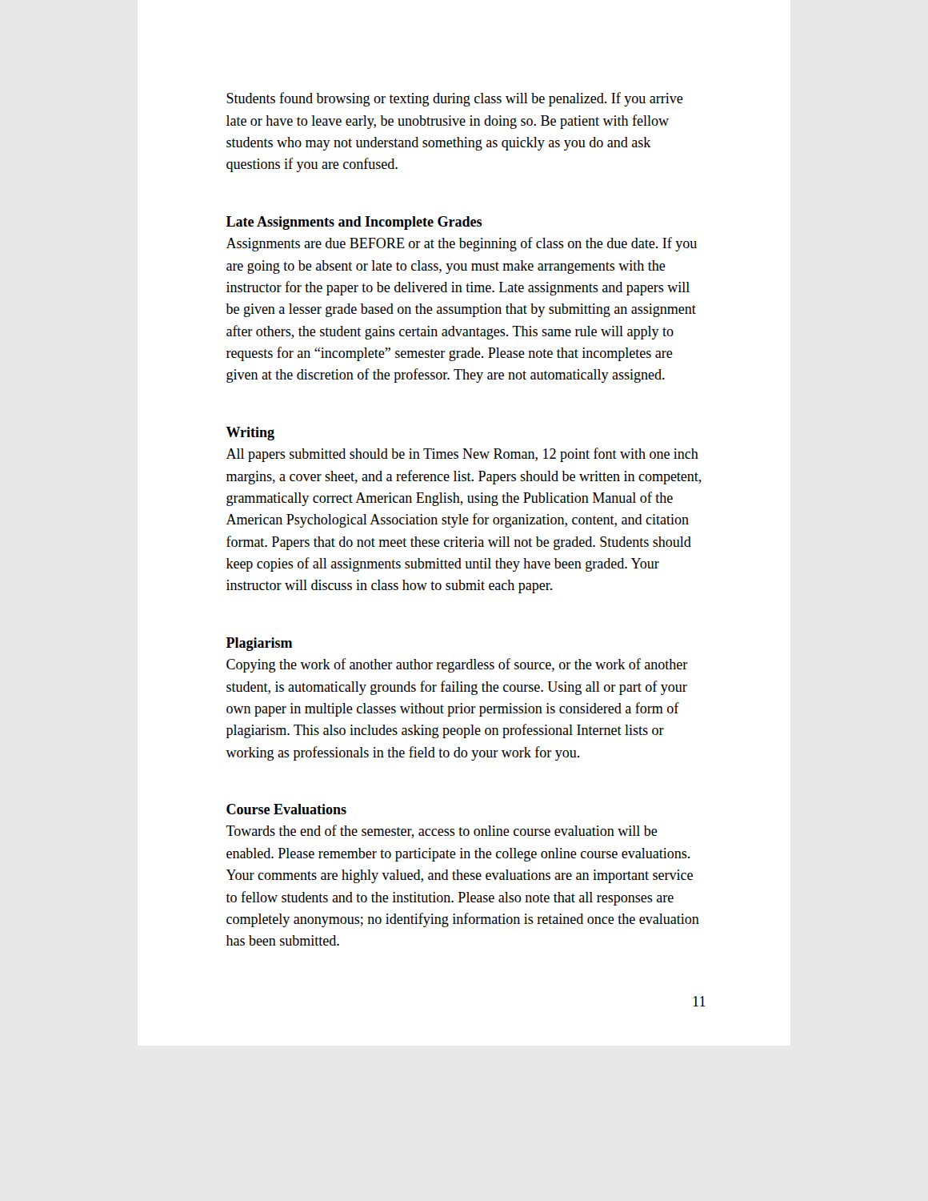Students found browsing or texting during class will be penalized. If you arrive late or have to leave early, be unobtrusive in doing so. Be patient with fellow students who may not understand something as quickly as you do and ask questions if you are confused.
Late Assignments and Incomplete Grades
Assignments are due BEFORE or at the beginning of class on the due date. If you are going to be absent or late to class, you must make arrangements with the instructor for the paper to be delivered in time. Late assignments and papers will be given a lesser grade based on the assumption that by submitting an assignment after others, the student gains certain advantages. This same rule will apply to requests for an “incomplete” semester grade. Please note that incompletes are given at the discretion of the professor. They are not automatically assigned.
Writing
All papers submitted should be in Times New Roman, 12 point font with one inch margins, a cover sheet, and a reference list. Papers should be written in competent, grammatically correct American English, using the Publication Manual of the American Psychological Association style for organization, content, and citation format. Papers that do not meet these criteria will not be graded. Students should keep copies of all assignments submitted until they have been graded. Your instructor will discuss in class how to submit each paper.
Plagiarism
Copying the work of another author regardless of source, or the work of another student, is automatically grounds for failing the course. Using all or part of your own paper in multiple classes without prior permission is considered a form of plagiarism. This also includes asking people on professional Internet lists or working as professionals in the field to do your work for you.
Course Evaluations
Towards the end of the semester, access to online course evaluation will be enabled. Please remember to participate in the college online course evaluations. Your comments are highly valued, and these evaluations are an important service to fellow students and to the institution. Please also note that all responses are completely anonymous; no identifying information is retained once the evaluation has been submitted.
11